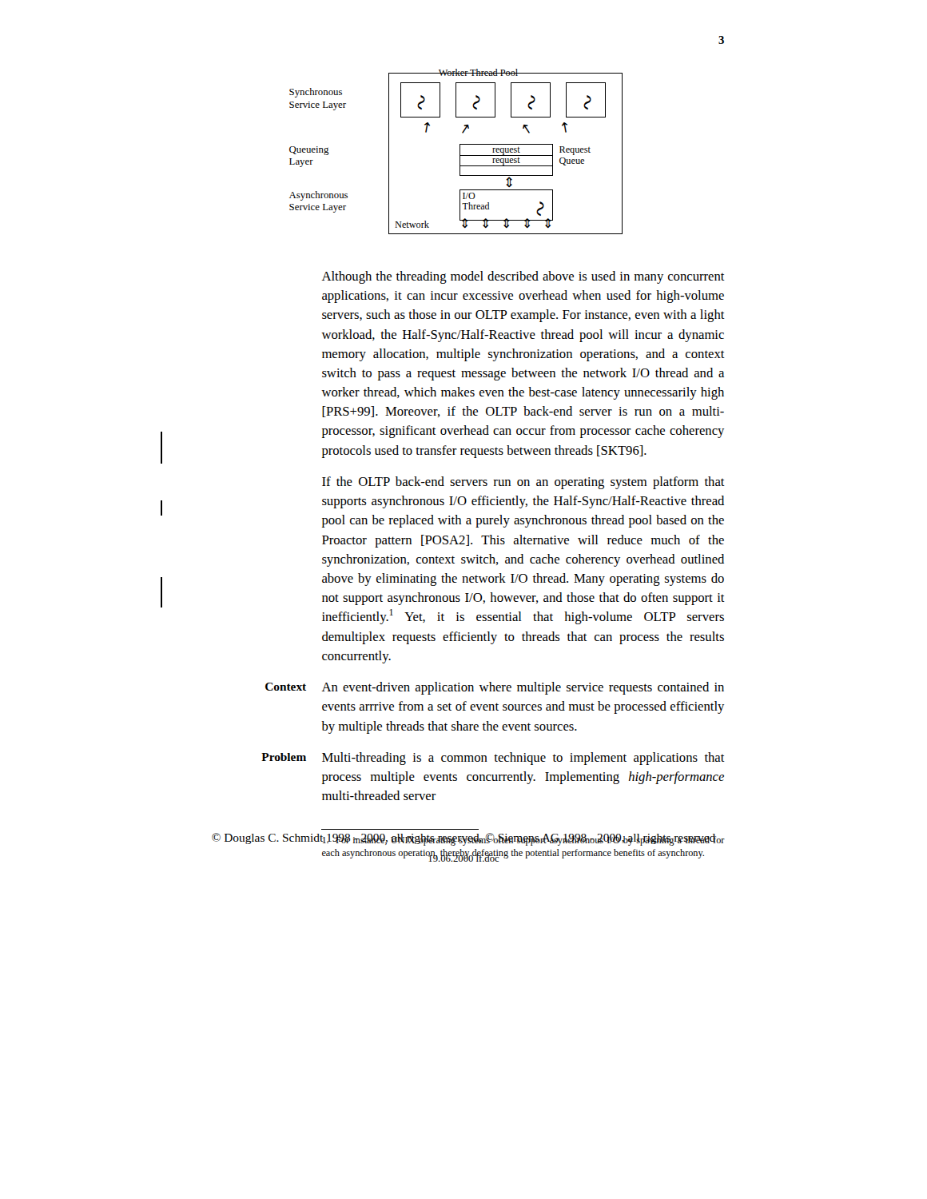3
Worker Thread Pool
∿
∿
∿
∿
↗
↗
↗
↗
request
request
Request
Queue
⇕
I/O
Thread
∿
Synchronous
Service Layer
Queueing
Layer
Asynchronous
Service Layer
Network
⇕⇕⇕⇕⇕
Although the threading model described above is used in many concurrent applications, it can incur excessive overhead when used for high-volume servers, such as those in our OLTP example. For instance, even with a light workload, the Half-Sync/Half-Reactive thread pool will incur a dynamic memory allocation, multiple synchronization operations, and a context switch to pass a request message between the network I/O thread and a worker thread, which makes even the best-case latency unnecessarily high [PRS+99]. Moreover, if the OLTP back-end server is run on a multi-processor, significant overhead can occur from processor cache coherency protocols used to transfer requests between threads [SKT96].
If the OLTP back-end servers run on an operating system platform that supports asynchronous I/O efficiently, the Half-Sync/Half-Reactive thread pool can be replaced with a purely asynchronous thread pool based on the Proactor pattern [POSA2]. This alternative will reduce much of the synchronization, context switch, and cache coherency overhead outlined above by eliminating the network I/O thread. Many operating systems do not support asynchronous I/O, however, and those that do often support it inefficiently.1 Yet, it is essential that high-volume OLTP servers demultiplex requests efficiently to threads that can process the results concurrently.
Context
An event-driven application where multiple service requests contained in events arrrive from a set of event sources and must be processed efficiently by multiple threads that share the event sources.
Problem
Multi-threading is a common technique to implement applications that process multiple events concurrently. Implementing high-performance multi-threaded server
1. For instance, UNIX operating systems often support asynchronous I/O by spawning a thread for each asynchronous operation, thereby defeating the potential performance benefits of asynchrony.
© Douglas C. Schmidt 1998 - 2000, all rights reserved, © Siemens AG 1998 - 2000, all rights reserved
19.06.2000 lf.doc